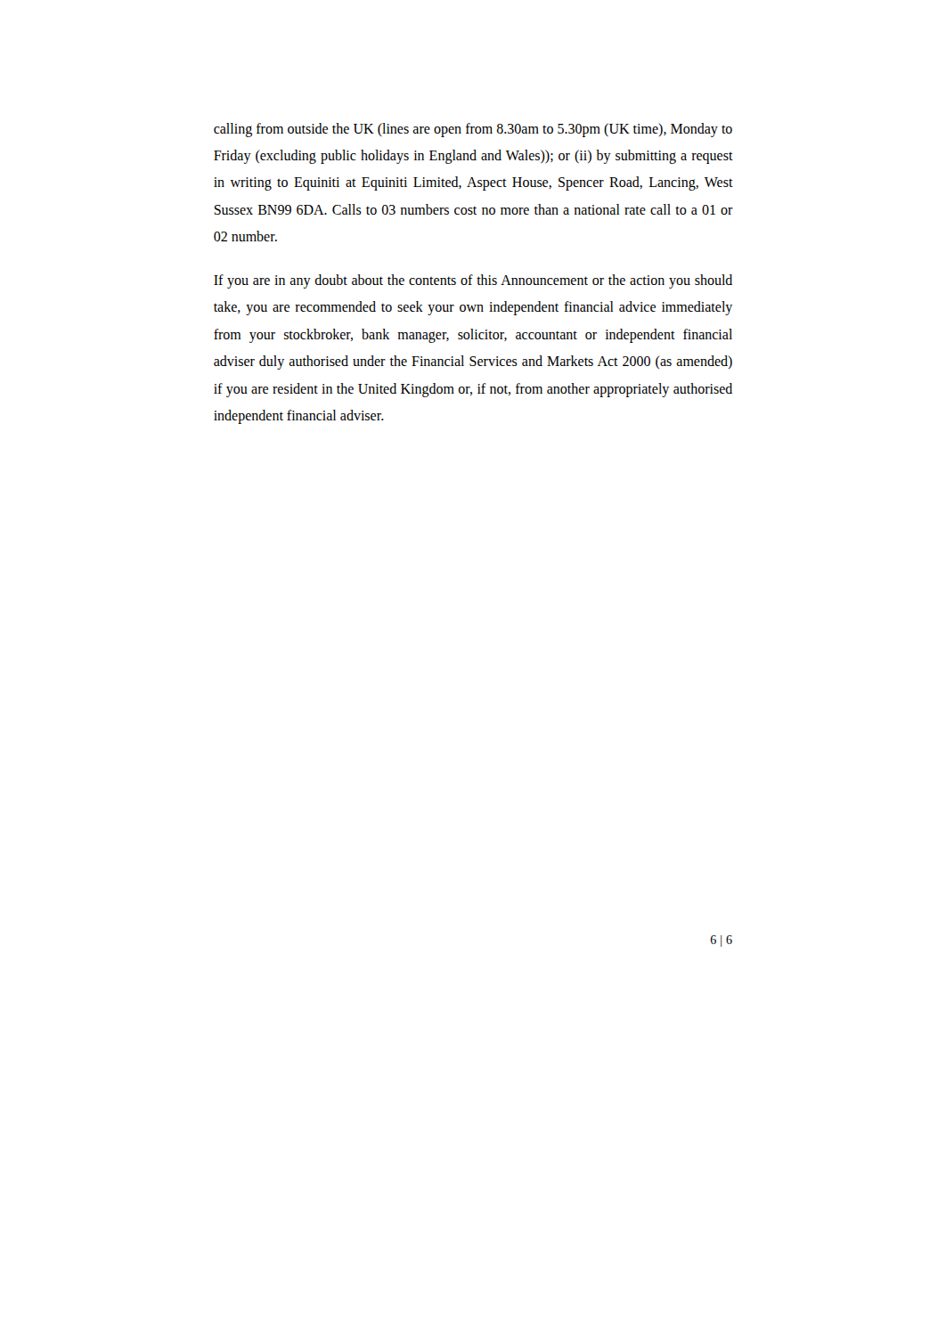calling from outside the UK (lines are open from 8.30am to 5.30pm (UK time), Monday to Friday (excluding public holidays in England and Wales)); or (ii) by submitting a request in writing to Equiniti at Equiniti Limited, Aspect House, Spencer Road, Lancing, West Sussex BN99 6DA. Calls to 03 numbers cost no more than a national rate call to a 01 or 02 number.
If you are in any doubt about the contents of this Announcement or the action you should take, you are recommended to seek your own independent financial advice immediately from your stockbroker, bank manager, solicitor, accountant or independent financial adviser duly authorised under the Financial Services and Markets Act 2000 (as amended) if you are resident in the United Kingdom or, if not, from another appropriately authorised independent financial adviser.
6 | 6